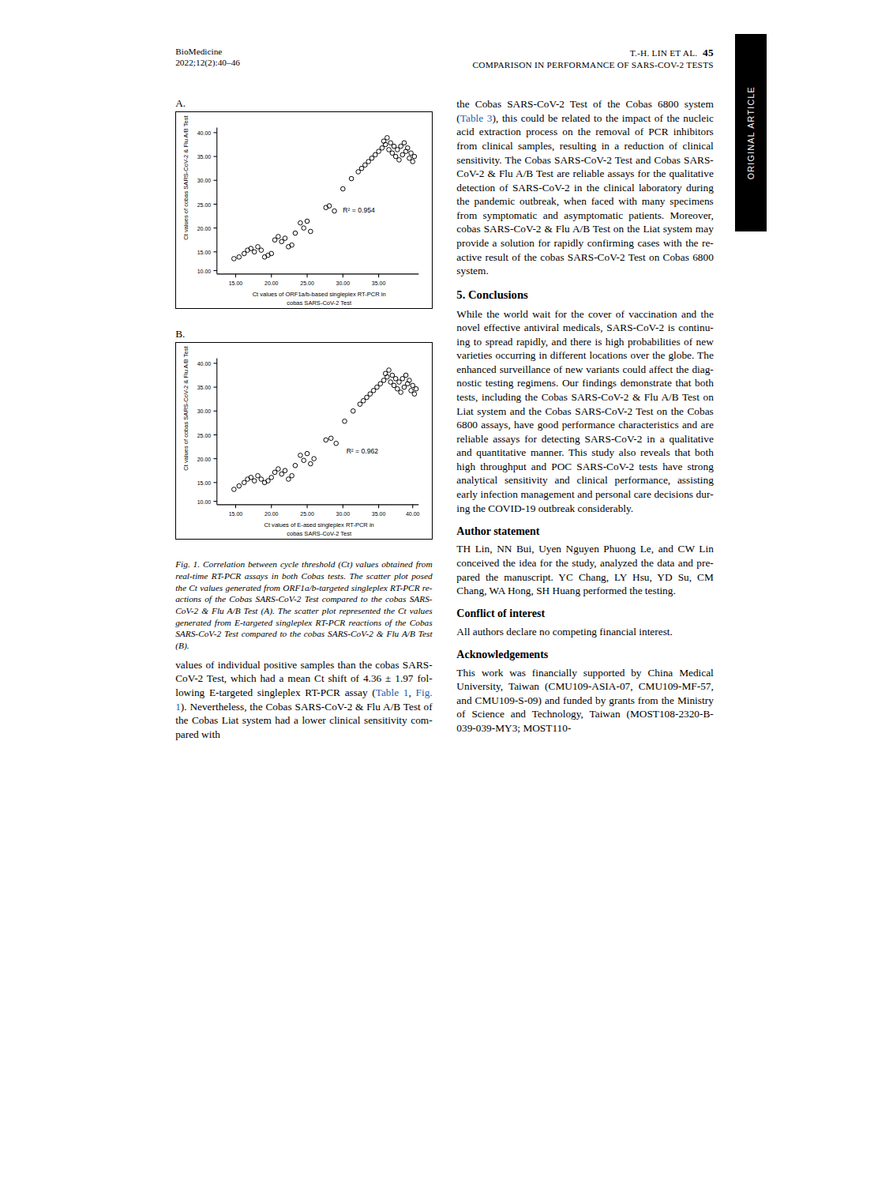Original Article
BioMedicine
2022;12(2):40–46
T.-H. LIN ET AL.45
COMPARISON IN PERFORMANCE OF SARS-COV-2 TESTS
A.
40.00 35.00 30.00 25.00 20.00 15.00 10.00 15.00 20.00 25.00 30.00 35.00 Ct values of cobas SARS-CoV-2 & Flu A/B Test Ct values of ORF1a/b-based singleplex RT-PCR in cobas SARS-CoV-2 Test R² = 0.954
B.
40.00 35.00 30.00 25.00 20.00 15.00 10.00 15.00 20.00 25.00 30.00 35.00 40.00 Ct values of cobas SARS-CoV-2 & Flu A/B Test Ct values of E-ased singleplex RT-PCR in cobas SARS-CoV-2 Test R² = 0.962
Fig. 1. Correlation between cycle threshold (Ct) values obtained from real-time RT-PCR assays in both Cobas tests. The scatter plot posed the Ct values generated from ORF1a/b-targeted singleplex RT-PCR reactions of the Cobas SARS-CoV-2 Test compared to the cobas SARS-CoV-2 & Flu A/B Test (A). The scatter plot represented the Ct values generated from E-targeted singleplex RT-PCR reactions of the Cobas SARS-CoV-2 Test compared to the cobas SARS-CoV-2 & Flu A/B Test (B).
values of individual positive samples than the cobas SARS-CoV-2 Test, which had a mean Ct shift of 4.36 ± 1.97 following E-targeted singleplex RT-PCR assay (Table 1, Fig. 1). Nevertheless, the Cobas SARS-CoV-2 & Flu A/B Test of the Cobas Liat system had a lower clinical sensitivity compared with
the Cobas SARS-CoV-2 Test of the Cobas 6800 system (Table 3), this could be related to the impact of the nucleic acid extraction process on the removal of PCR inhibitors from clinical samples, resulting in a reduction of clinical sensitivity. The Cobas SARS-CoV-2 Test and Cobas SARS-CoV-2 & Flu A/B Test are reliable assays for the qualitative detection of SARS-CoV-2 in the clinical laboratory during the pandemic outbreak, when faced with many specimens from symptomatic and asymptomatic patients. Moreover, cobas SARS-CoV-2 & Flu A/B Test on the Liat system may provide a solution for rapidly confirming cases with the reactive result of the cobas SARS-CoV-2 Test on Cobas 6800 system.
5. Conclusions
While the world wait for the cover of vaccination and the novel effective antiviral medicals, SARS-CoV-2 is continuing to spread rapidly, and there is high probabilities of new varieties occurring in different locations over the globe. The enhanced surveillance of new variants could affect the diagnostic testing regimens. Our findings demonstrate that both tests, including the Cobas SARS-CoV-2 & Flu A/B Test on Liat system and the Cobas SARS-CoV-2 Test on the Cobas 6800 assays, have good performance characteristics and are reliable assays for detecting SARS-CoV-2 in a qualitative and quantitative manner. This study also reveals that both high throughput and POC SARS-CoV-2 tests have strong analytical sensitivity and clinical performance, assisting early infection management and personal care decisions during the COVID-19 outbreak considerably.
Author statement
TH Lin, NN Bui, Uyen Nguyen Phuong Le, and CW Lin conceived the idea for the study, analyzed the data and prepared the manuscript. YC Chang, LY Hsu, YD Su, CM Chang, WA Hong, SH Huang performed the testing.
Conflict of interest
All authors declare no competing financial interest.
Acknowledgements
This work was financially supported by China Medical University, Taiwan (CMU109-ASIA-07, CMU109-MF-57, and CMU109-S-09) and funded by grants from the Ministry of Science and Technology, Taiwan (MOST108-2320-B-039-039-MY3; MOST110-